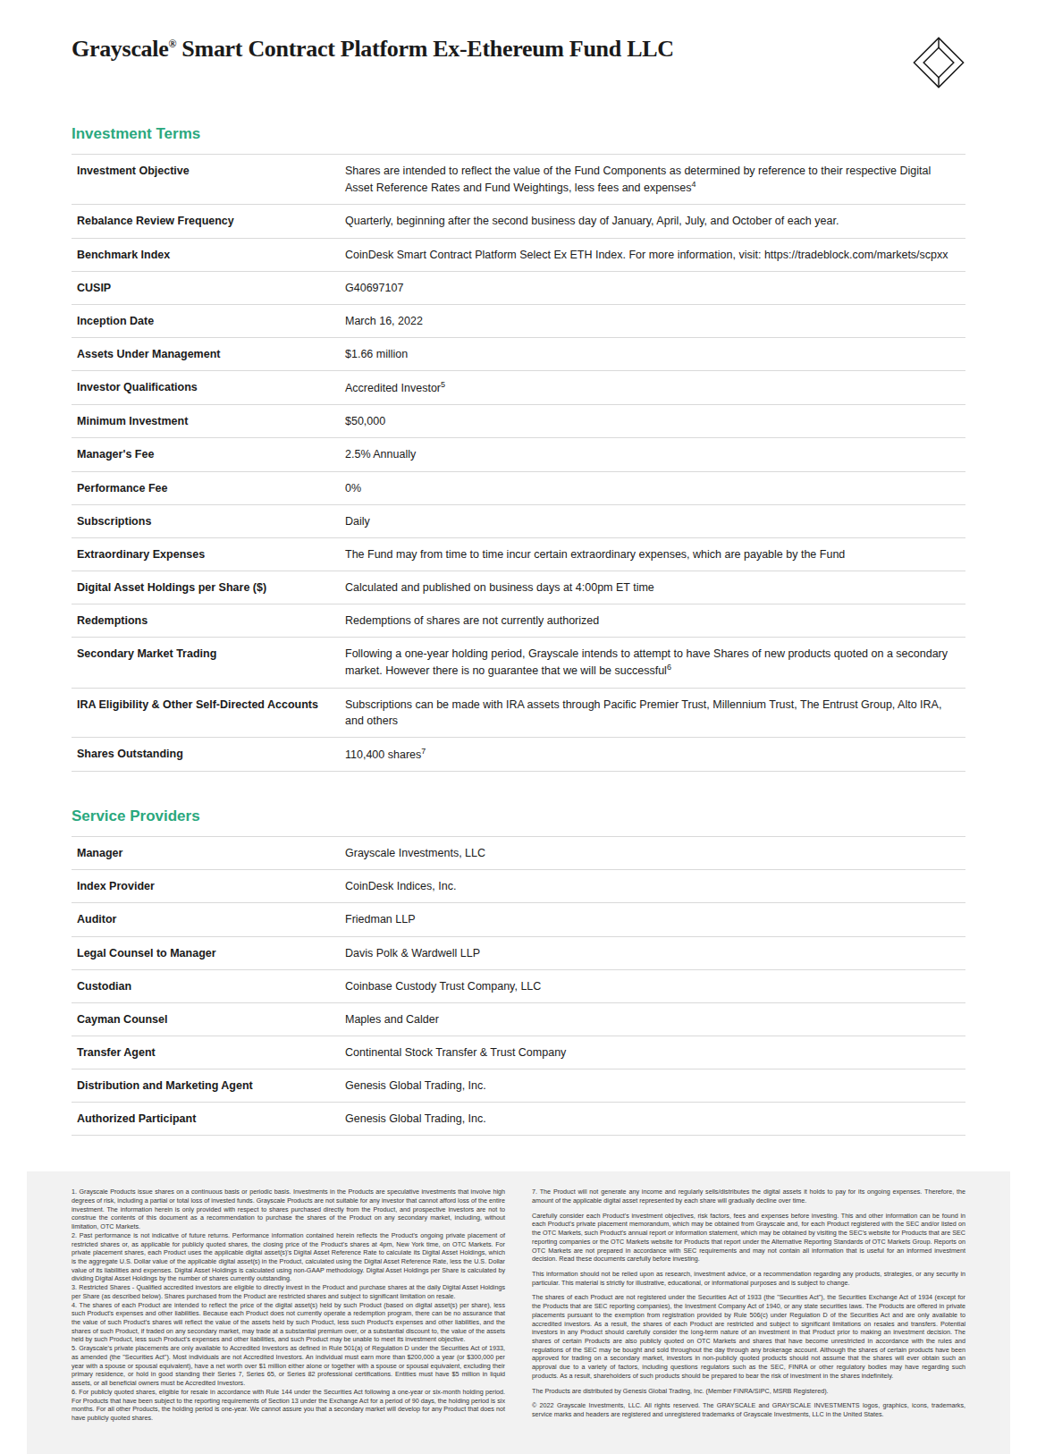Grayscale® Smart Contract Platform Ex-Ethereum Fund LLC
Investment Terms
| Investment Objective | Shares are intended to reflect the value of the Fund Components as determined by reference to their respective Digital Asset Reference Rates and Fund Weightings, less fees and expenses 4 |
| Rebalance Review Frequency | Quarterly, beginning after the second business day of January, April, July, and October of each year. |
| Benchmark Index | CoinDesk Smart Contract Platform Select Ex ETH Index. For more information, visit: https://tradeblock.com/markets/scpxx |
| CUSIP | G40697107 |
| Inception Date | March 16, 2022 |
| Assets Under Management | $1.66 million |
| Investor Qualifications | Accredited Investor 5 |
| Minimum Investment | $50,000 |
| Manager's Fee | 2.5% Annually |
| Performance Fee | 0% |
| Subscriptions | Daily |
| Extraordinary Expenses | The Fund may from time to time incur certain extraordinary expenses, which are payable by the Fund |
| Digital Asset Holdings per Share ($) | Calculated and published on business days at 4:00pm ET time |
| Redemptions | Redemptions of shares are not currently authorized |
| Secondary Market Trading | Following a one-year holding period, Grayscale intends to attempt to have Shares of new products quoted on a secondary market. However there is no guarantee that we will be successful 6 |
| IRA Eligibility & Other Self-Directed Accounts | Subscriptions can be made with IRA assets through Pacific Premier Trust, Millennium Trust, The Entrust Group, Alto IRA, and others |
| Shares Outstanding | 110,400 shares 7 |
Service Providers
| Manager | Grayscale Investments, LLC |
| Index Provider | CoinDesk Indices, Inc. |
| Auditor | Friedman LLP |
| Legal Counsel to Manager | Davis Polk & Wardwell LLP |
| Custodian | Coinbase Custody Trust Company, LLC |
| Cayman Counsel | Maples and Calder |
| Transfer Agent | Continental Stock Transfer & Trust Company |
| Distribution and Marketing Agent | Genesis Global Trading, Inc. |
| Authorized Participant | Genesis Global Trading, Inc. |
1. Grayscale Products issue shares on a continuous basis or periodic basis. Investments in the Products are speculative investments that involve high degrees of risk, including a partial or total loss of invested funds. Grayscale Products are not suitable for any investor that cannot afford loss of the entire investment. The information herein is only provided with respect to shares purchased directly from the Product, and prospective investors are not to construe the contents of this document as a recommendation to purchase the shares of the Product on any secondary market, including, without limitation, OTC Markets.
2. Past performance is not indicative of future returns. Performance information contained herein reflects the Product's ongoing private placement of restricted shares or, as applicable for publicly quoted shares, the closing price of the Product's shares at 4pm, New York time, on OTC Markets. For private placement shares, each Product uses the applicable digital asset(s)'s Digital Asset Reference Rate to calculate its Digital Asset Holdings, which is the aggregate U.S. Dollar value of the applicable digital asset(s) in the Product, calculated using the Digital Asset Reference Rate, less the U.S. Dollar value of its liabilities and expenses. Digital Asset Holdings is calculated using non-GAAP methodology. Digital Asset Holdings per Share is calculated by dividing Digital Asset Holdings by the number of shares currently outstanding.
3. Restricted Shares - Qualified accredited investors are eligible to directly invest in the Product and purchase shares at the daily Digital Asset Holdings per Share (as described below). Shares purchased from the Product are restricted shares and subject to significant limitation on resale.
4. The shares of each Product are intended to reflect the price of the digital asset(s) held by such Product (based on digital asset(s) per share), less such Product's expenses and other liabilities. Because each Product does not currently operate a redemption program, there can be no assurance that the value of such Product's shares will reflect the value of the assets held by such Product, less such Product's expenses and other liabilities, and the shares of such Product, if traded on any secondary market, may trade at a substantial premium over, or a substantial discount to, the value of the assets held by such Product, less such Product's expenses and other liabilities, and such Product may be unable to meet its investment objective.
5. Grayscale's private placements are only available to Accredited Investors as defined in Rule 501(a) of Regulation D under the Securities Act of 1933, as amended (the "Securities Act"). Most individuals are not Accredited Investors. An individual must earn more than $200,000 a year (or $300,000 per year with a spouse or spousal equivalent), have a net worth over $1 million either alone or together with a spouse or spousal equivalent, excluding their primary residence, or hold in good standing their Series 7, Series 65, or Series 82 professional certifications. Entities must have $5 million in liquid assets, or all beneficial owners must be Accredited Investors.
6. For publicly quoted shares, eligible for resale in accordance with Rule 144 under the Securities Act following a one-year or six-month holding period. For Products that have been subject to the reporting requirements of Section 13 under the Exchange Act for a period of 90 days, the holding period is six months. For all other Products, the holding period is one-year. We cannot assure you that a secondary market will develop for any Product that does not have publicly quoted shares.
7. The Product will not generate any income and regularly sells/distributes the digital assets it holds to pay for its ongoing expenses. Therefore, the amount of the applicable digital asset represented by each share will gradually decline over time.
Carefully consider each Product's investment objectives, risk factors, fees and expenses before investing. This and other information can be found in each Product's private placement memorandum, which may be obtained from Grayscale and, for each Product registered with the SEC and/or listed on the OTC Markets, such Product's annual report or information statement, which may be obtained by visiting the SEC's website for Products that are SEC reporting companies or the OTC Markets website for Products that report under the Alternative Reporting Standards of OTC Markets Group. Reports on OTC Markets are not prepared in accordance with SEC requirements and may not contain all information that is useful for an informed investment decision. Read these documents carefully before investing.
This information should not be relied upon as research, investment advice, or a recommendation regarding any products, strategies, or any security in particular. This material is strictly for illustrative, educational, or informational purposes and is subject to change.
The shares of each Product are not registered under the Securities Act of 1933 (the "Securities Act"), the Securities Exchange Act of 1934 (except for the Products that are SEC reporting companies), the Investment Company Act of 1940, or any state securities laws. The Products are offered in private placements pursuant to the exemption from registration provided by Rule 506(c) under Regulation D of the Securities Act and are only available to accredited investors. As a result, the shares of each Product are restricted and subject to significant limitations on resales and transfers. Potential investors in any Product should carefully consider the long-term nature of an investment in that Product prior to making an investment decision. The shares of certain Products are also publicly quoted on OTC Markets and shares that have become unrestricted in accordance with the rules and regulations of the SEC may be bought and sold throughout the day through any brokerage account. Although the shares of certain products have been approved for trading on a secondary market, investors in non-publicly quoted products should not assume that the shares will ever obtain such an approval due to a variety of factors, including questions regulators such as the SEC, FINRA or other regulatory bodies may have regarding such products. As a result, shareholders of such products should be prepared to bear the risk of investment in the shares indefinitely.
The Products are distributed by Genesis Global Trading, Inc. (Member FINRA/SIPC, MSRB Registered).
© 2022 Grayscale Investments, LLC. All rights reserved. The GRAYSCALE and GRAYSCALE INVESTMENTS logos, graphics, icons, trademarks, service marks and headers are registered and unregistered trademarks of Grayscale Investments, LLC in the United States.